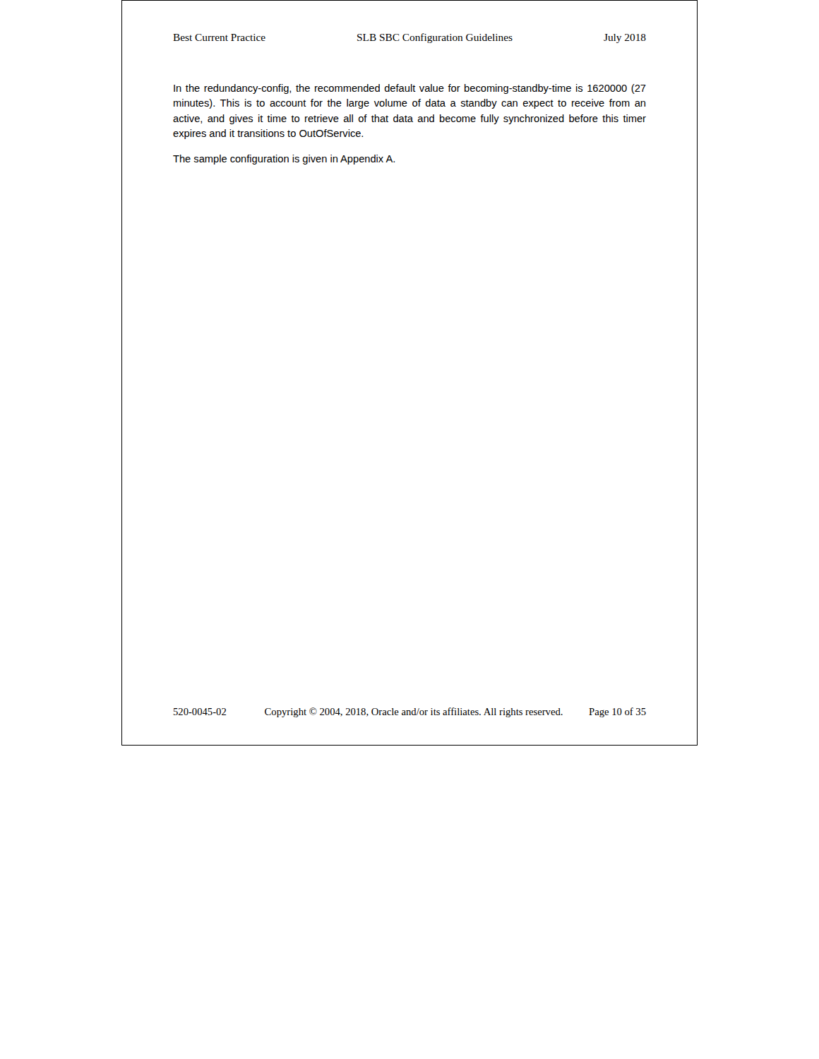Best Current Practice
SLB SBC Configuration Guidelines
July 2018
In the redundancy-config, the recommended default value for becoming-standby-time is 1620000 (27 minutes). This is to account for the large volume of data a standby can expect to receive from an active, and gives it time to retrieve all of that data and become fully synchronized before this timer expires and it transitions to OutOfService.
The sample configuration is given in Appendix A.
520-0045-02
Copyright © 2004, 2018, Oracle and/or its affiliates. All rights reserved.
Page 10 of 35